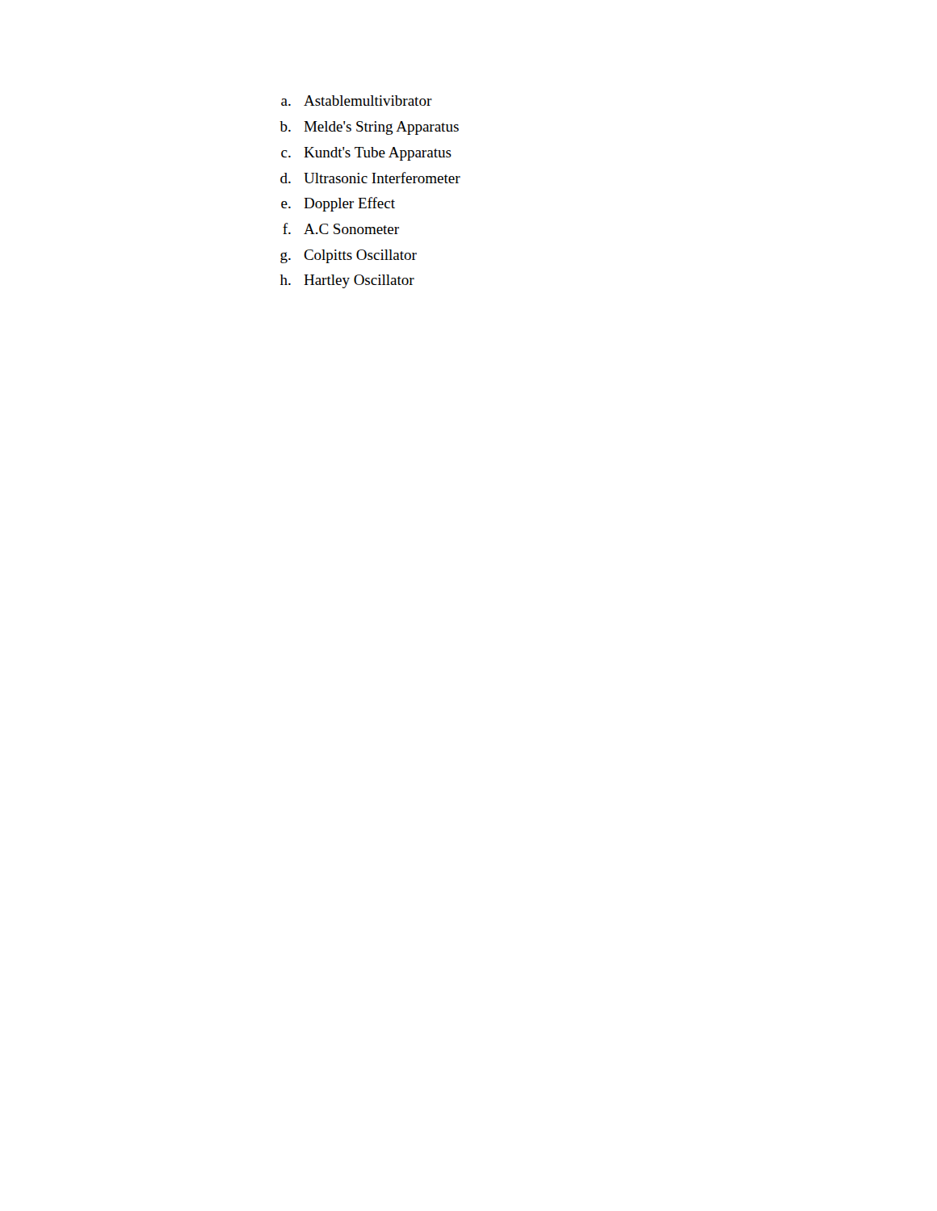Astablemultivibrator
Melde's String Apparatus
Kundt's Tube Apparatus
Ultrasonic Interferometer
Doppler Effect
A.C Sonometer
Colpitts Oscillator
Hartley Oscillator